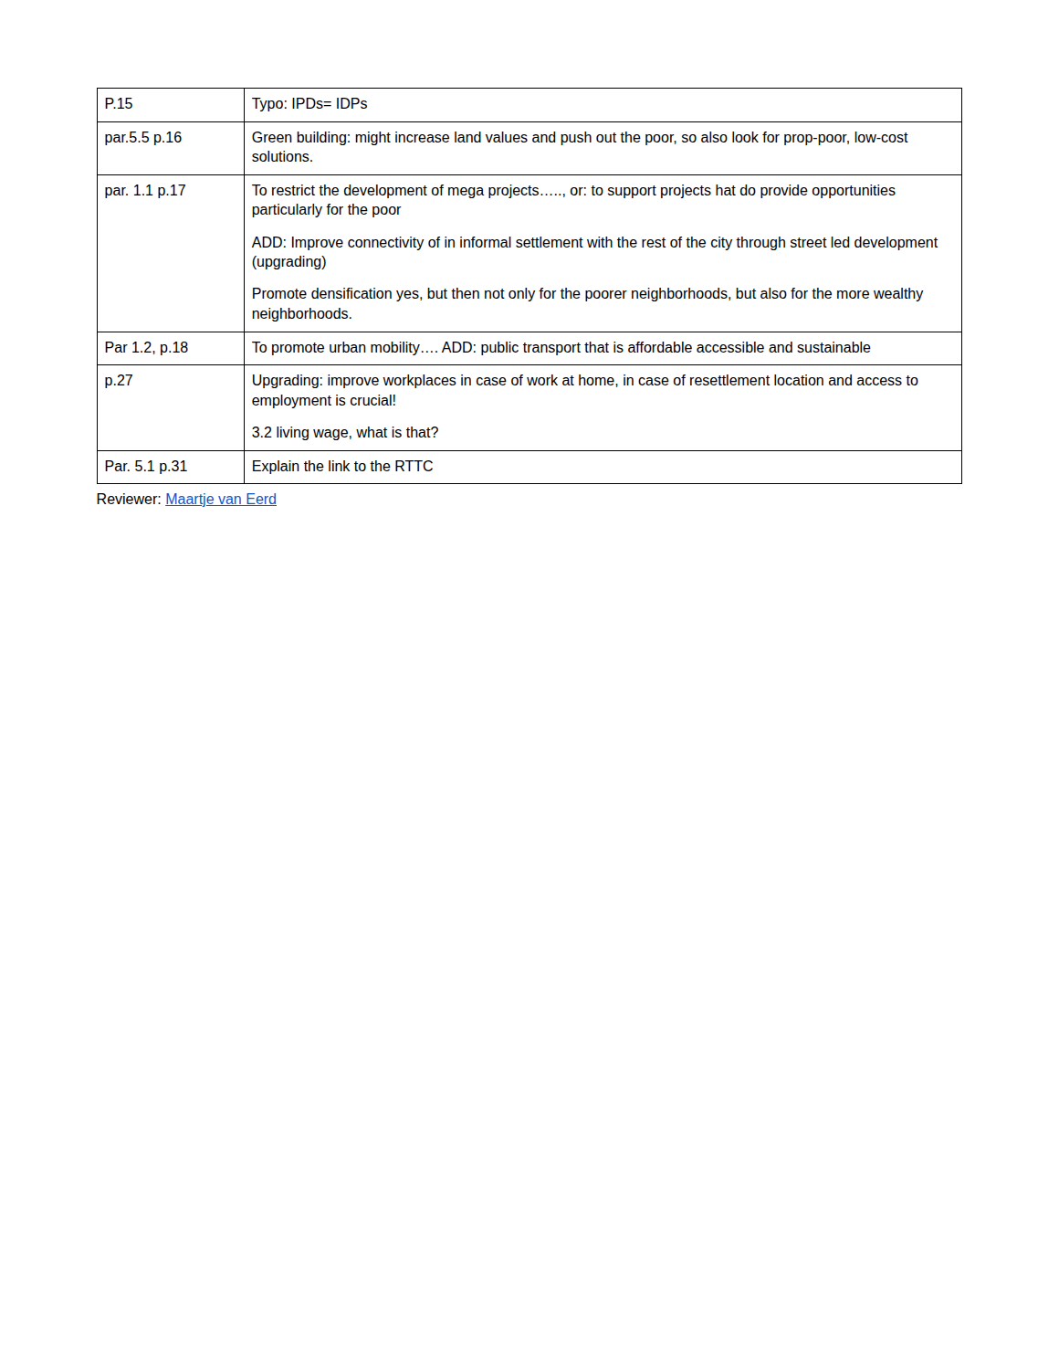| P.15 | Typo: IPDs= IDPs |
| par.5.5 p.16 | Green building: might increase land values and push out the poor, so also look for prop-poor, low-cost solutions. |
| par. 1.1 p.17 | To restrict the development of mega projects….., or: to support projects hat do provide opportunities particularly for the poor ADD: Improve connectivity of in informal settlement with the rest of the city through street led development (upgrading) Promote densification yes, but then not only for the poorer neighborhoods, but also for the more wealthy neighborhoods. |
| Par 1.2, p.18 | To promote urban mobility…. ADD: public transport that is affordable accessible and sustainable |
| p.27 | Upgrading: improve workplaces in case of work at home, in case of resettlement location and access to employment is crucial! 3.2 living wage, what is that? |
| Par. 5.1 p.31 | Explain the link to the RTTC |
Reviewer: Maartje van Eerd